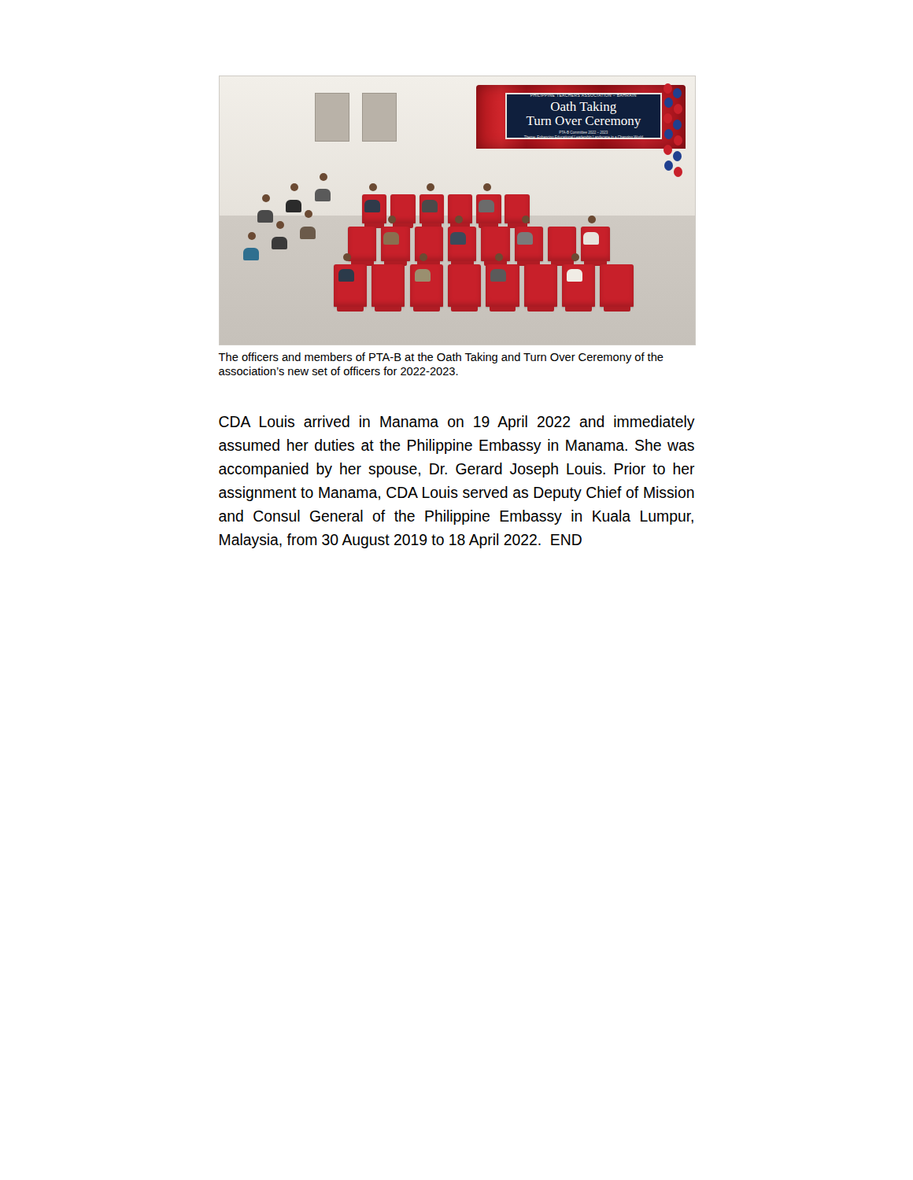Philippine Teachers Association – Bahrain
Oath Taking
Turn Over Ceremony
PTA-B Committee 2022 – 2023
Theme: Enhancing Educational Leadership Landscape in a Changing World
The officers and members of PTA-B at the Oath Taking and Turn Over Ceremony of the association’s new set of officers for 2022-2023.
CDA Louis arrived in Manama on 19 April 2022 and immediately assumed her duties at the Philippine Embassy in Manama. She was accompanied by her spouse, Dr. Gerard Joseph Louis. Prior to her assignment to Manama, CDA Louis served as Deputy Chief of Mission and Consul General of the Philippine Embassy in Kuala Lumpur, Malaysia, from 30 August 2019 to 18 April 2022. END